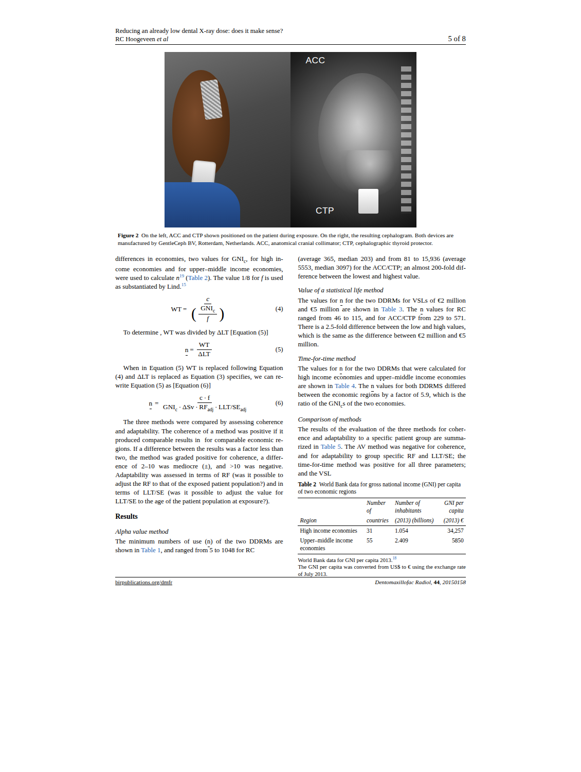Reducing an already low dental X-ray dose: does it make sense?
RC Hoogeveen et al
5 of 8
ACC
CTP
Figure 2 On the left, ACC and CTP shown positioned on the patient during exposure. On the right, the resulting cephalogram. Both devices are manufactured by GentleCeph BV, Rotterdam, Netherlands. ACC, anatomical cranial collimator; CTP, cephalographic thyroid protector.
differences in economies, two values for GNIc, for high income economies and for upper–middle income economies, were used to calculate n19 (Table 2). The value 1/8 for f is used as substantiated by Lind.15
WT =  c ( GNIc f )
(4)
To determine , WT was divided by ΔLT [Equation (5)]
n =  WT ΔLT
(5)
When in Equation (5) WT is replaced following Equation (4) and ΔLT is replaced as Equation (3) specifies, we can rewrite Equation (5) as [Equation (6)]
n =  c · f GNIc · ΔSv · RFadj · LLT/SEadj
(6)
The three methods were compared by assessing coherence and adaptability. The coherence of a method was positive if it produced comparable results in for comparable economic regions. If a difference between the results was a factor less than two, the method was graded positive for coherence, a difference of 2–10 was mediocre (±), and >10 was negative. Adaptability was assessed in terms of RF (was it possible to adjust the RF to that of the exposed patient population?) and in terms of LLT/SE (was it possible to adjust the value for LLT/SE to the age of the patient population at exposure?).
Results
Alpha value method
The minimum numbers of use (n) of the two DDRMs are shown in Table 1, and ranged from 5 to 1048 for RC
(average 365, median 203) and from 81 to 15,936 (average 5553, median 3097) for the ACC/CTP; an almost 200-fold difference between the lowest and highest value.
Value of a statistical life method
The values for n for the two DDRMs for VSLs of €2 million and €5 million are shown in Table 3. The n values for RC ranged from 46 to 115, and for ACC/CTP from 229 to 571. There is a 2.5-fold difference between the low and high values, which is the same as the difference between €2 million and €5 million.
Time-for-time method
The values for n for the two DDRMs that were calculated for high income economies and upper–middle income economies are shown in Table 4. The n values for both DDRMS differed between the economic regions by a factor of 5.9, which is the ratio of the GNIcs of the two economies.
Comparison of methods
The results of the evaluation of the three methods for coherence and adaptability to a specific patient group are summarized in Table 5. The AV method was negative for coherence, and for adaptability to group specific RF and LLT/SE; the time-for-time method was positive for all three parameters; and the VSL
Table 2 World Bank data for gross national income (GNI) per capita of two economic regions
| | Number of | Number of inhabitants | GNI per capita |
| --- | --- | --- | --- |
| Region | countries | (2013) (billions) | (2013) € |
| High income economies | 31 | 1.054 | 34,257 |
| Upper–middle income economies | 55 | 2.409 | 5850 |
World Bank data for GNI per capita 2013.18
The GNI per capita was converted from US$ to € using the exchange rate of July 2013.
birpublications.org/dmfr
Dentomaxillofac Radiol, 44, 20150158